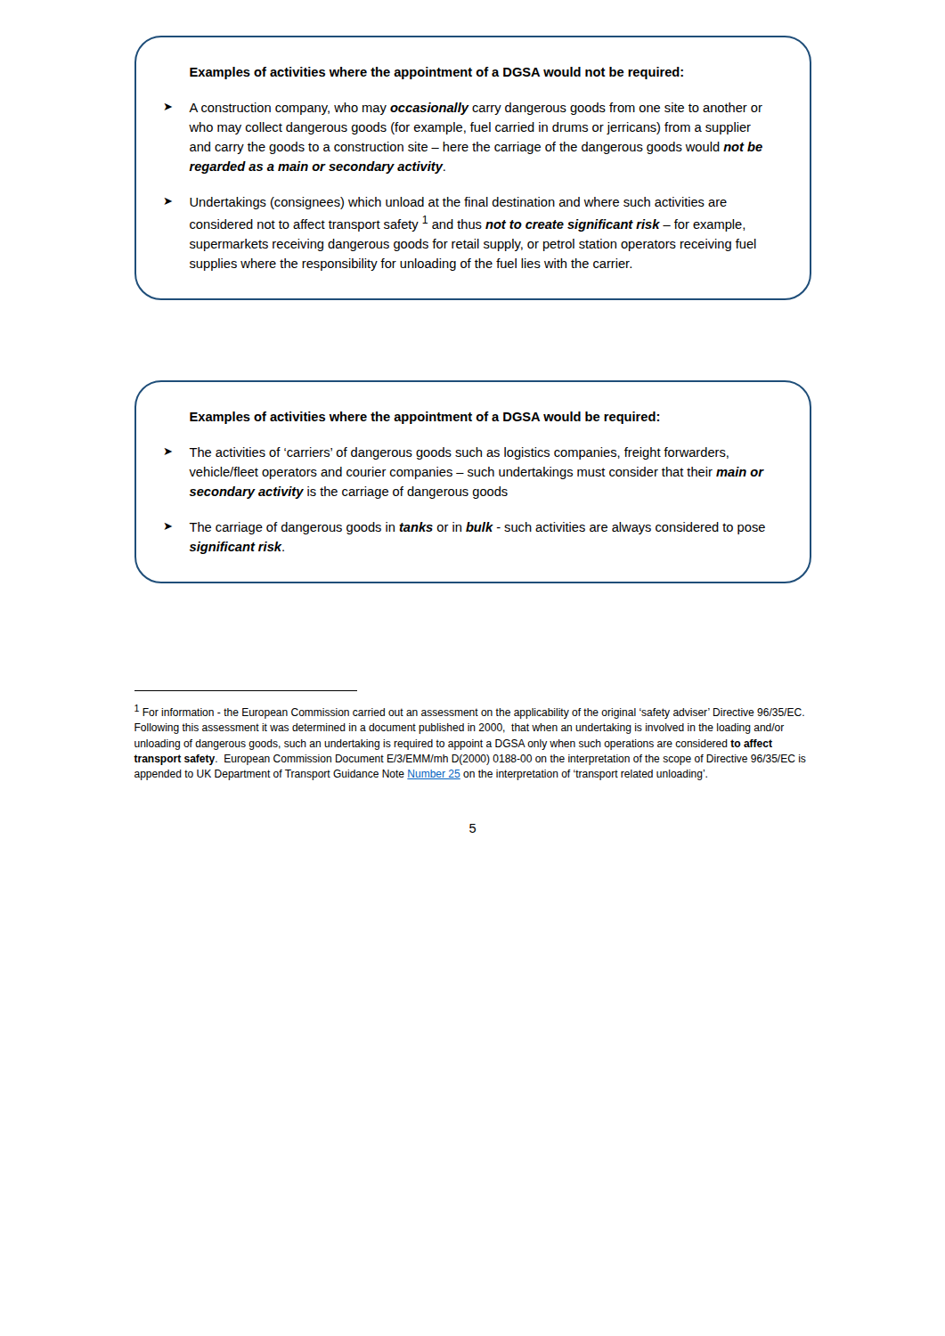Examples of activities where the appointment of a DGSA would not be required:
A construction company, who may occasionally carry dangerous goods from one site to another or who may collect dangerous goods (for example, fuel carried in drums or jerricans) from a supplier and carry the goods to a construction site – here the carriage of the dangerous goods would not be regarded as a main or secondary activity.
Undertakings (consignees) which unload at the final destination and where such activities are considered not to affect transport safety 1 and thus not to create significant risk – for example, supermarkets receiving dangerous goods for retail supply, or petrol station operators receiving fuel supplies where the responsibility for unloading of the fuel lies with the carrier.
Examples of activities where the appointment of a DGSA would be required:
The activities of ‘carriers’ of dangerous goods such as logistics companies, freight forwarders, vehicle/fleet operators and courier companies – such undertakings must consider that their main or secondary activity is the carriage of dangerous goods
The carriage of dangerous goods in tanks or in bulk - such activities are always considered to pose significant risk.
1 For information - the European Commission carried out an assessment on the applicability of the original ‘safety adviser’ Directive 96/35/EC. Following this assessment it was determined in a document published in 2000, that when an undertaking is involved in the loading and/or unloading of dangerous goods, such an undertaking is required to appoint a DGSA only when such operations are considered to affect transport safety. European Commission Document E/3/EMM/mh D(2000) 0188-00 on the interpretation of the scope of Directive 96/35/EC is appended to UK Department of Transport Guidance Note Number 25 on the interpretation of ‘transport related unloading’.
5